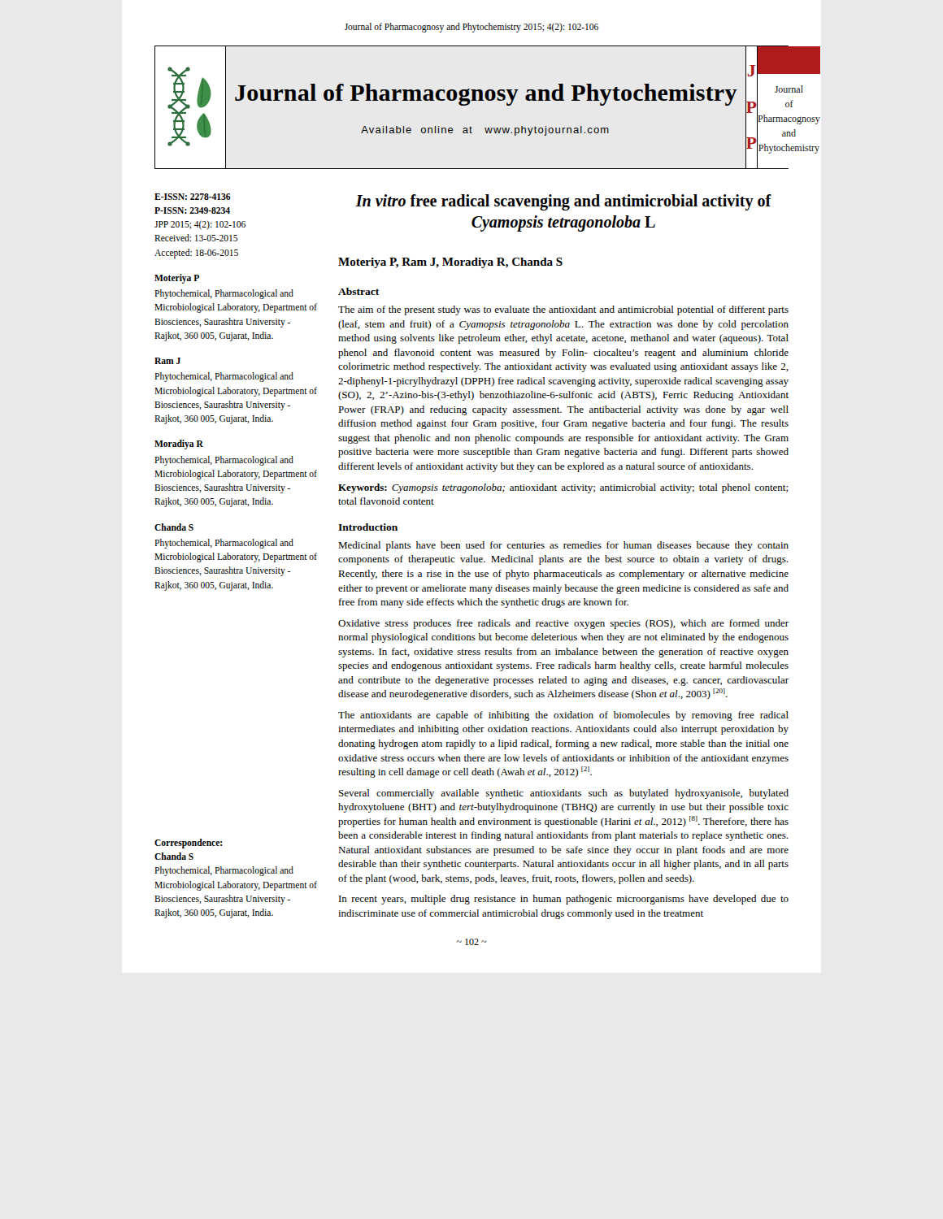Journal of Pharmacognosy and Phytochemistry 2015; 4(2): 102-106
Journal of Pharmacognosy and Phytochemistry
Available online at www.phytojournal.com
JPP
Journal
of
Pharmacognosy
and
Phytochemistry
E-ISSN: 2278-4136
P-ISSN: 2349-8234
JPP 2015; 4(2): 102-106
Received: 13-05-2015
Accepted: 18-06-2015
Moteriya P
Phytochemical, Pharmacological and Microbiological Laboratory, Department of Biosciences, Saurashtra University - Rajkot, 360 005, Gujarat, India.
Ram J
Phytochemical, Pharmacological and Microbiological Laboratory, Department of Biosciences, Saurashtra University - Rajkot, 360 005, Gujarat, India.
Moradiya R
Phytochemical, Pharmacological and Microbiological Laboratory, Department of Biosciences, Saurashtra University - Rajkot, 360 005, Gujarat, India.
Chanda S
Phytochemical, Pharmacological and Microbiological Laboratory, Department of Biosciences, Saurashtra University - Rajkot, 360 005, Gujarat, India.
Correspondence:
Chanda S
Phytochemical, Pharmacological and Microbiological Laboratory, Department of Biosciences, Saurashtra University - Rajkot, 360 005, Gujarat, India.
In vitro free radical scavenging and antimicrobial activity of Cyamopsis tetragonoloba L
Moteriya P, Ram J, Moradiya R, Chanda S
Abstract
The aim of the present study was to evaluate the antioxidant and antimicrobial potential of different parts (leaf, stem and fruit) of a Cyamopsis tetragonoloba L. The extraction was done by cold percolation method using solvents like petroleum ether, ethyl acetate, acetone, methanol and water (aqueous). Total phenol and flavonoid content was measured by Folin- ciocalteu’s reagent and aluminium chloride colorimetric method respectively. The antioxidant activity was evaluated using antioxidant assays like 2, 2-diphenyl-1-picrylhydrazyl (DPPH) free radical scavenging activity, superoxide radical scavenging assay (SO), 2, 2’-Azino-bis-(3-ethyl) benzothiazoline-6-sulfonic acid (ABTS), Ferric Reducing Antioxidant Power (FRAP) and reducing capacity assessment. The antibacterial activity was done by agar well diffusion method against four Gram positive, four Gram negative bacteria and four fungi. The results suggest that phenolic and non phenolic compounds are responsible for antioxidant activity. The Gram positive bacteria were more susceptible than Gram negative bacteria and fungi. Different parts showed different levels of antioxidant activity but they can be explored as a natural source of antioxidants.
Keywords: Cyamopsis tetragonoloba; antioxidant activity; antimicrobial activity; total phenol content; total flavonoid content
Introduction
Medicinal plants have been used for centuries as remedies for human diseases because they contain components of therapeutic value. Medicinal plants are the best source to obtain a variety of drugs. Recently, there is a rise in the use of phyto pharmaceuticals as complementary or alternative medicine either to prevent or ameliorate many diseases mainly because the green medicine is considered as safe and free from many side effects which the synthetic drugs are known for.
Oxidative stress produces free radicals and reactive oxygen species (ROS), which are formed under normal physiological conditions but become deleterious when they are not eliminated by the endogenous systems. In fact, oxidative stress results from an imbalance between the generation of reactive oxygen species and endogenous antioxidant systems. Free radicals harm healthy cells, create harmful molecules and contribute to the degenerative processes related to aging and diseases, e.g. cancer, cardiovascular disease and neurodegenerative disorders, such as Alzheimers disease (Shon et al., 2003) [20].
The antioxidants are capable of inhibiting the oxidation of biomolecules by removing free radical intermediates and inhibiting other oxidation reactions. Antioxidants could also interrupt peroxidation by donating hydrogen atom rapidly to a lipid radical, forming a new radical, more stable than the initial one oxidative stress occurs when there are low levels of antioxidants or inhibition of the antioxidant enzymes resulting in cell damage or cell death (Awah et al., 2012) [2].
Several commercially available synthetic antioxidants such as butylated hydroxyanisole, butylated hydroxytoluene (BHT) and tert-butylhydroquinone (TBHQ) are currently in use but their possible toxic properties for human health and environment is questionable (Harini et al., 2012) [8]. Therefore, there has been a considerable interest in finding natural antioxidants from plant materials to replace synthetic ones. Natural antioxidant substances are presumed to be safe since they occur in plant foods and are more desirable than their synthetic counterparts. Natural antioxidants occur in all higher plants, and in all parts of the plant (wood, bark, stems, pods, leaves, fruit, roots, flowers, pollen and seeds).
In recent years, multiple drug resistance in human pathogenic microorganisms have developed due to indiscriminate use of commercial antimicrobial drugs commonly used in the treatment
~ 102 ~